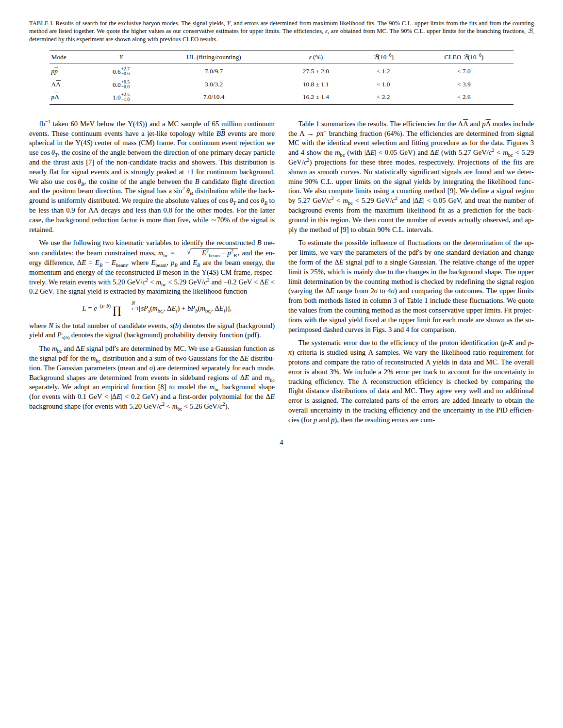TABLE I. Results of search for the exclusive baryon modes. The signal yields, Y, and errors are determined from maximum likelihood fits. The 90% C.L. upper limits from the fits and from the counting method are listed together. We quote the higher values as our conservative estimates for upper limits. The efficiencies, ε, are obtained from MC. The 90% C.L. upper limits for the branching fractions, ℬ, determined by this experiment are shown along with previous CLEO results.
| Mode | Y | UL (fitting/counting) | ε (%) | ℬ (10 −6 ) | CLEO ℬ (10 −6 ) |
| --- | --- | --- | --- | --- | --- |
| p p | 0.6 +2.7 −0.6 | 7.0/9.7 | 27.5 ± 2.0 | < 1.2 | < 7.0 |
| Λ Λ | 0.0 +0.5 −0.0 | 3.0/3.2 | 10.8 ± 1.1 | < 1.0 | < 3.9 |
| p Λ | 1.0 +2.5 −1.0 | 7.0/10.4 | 16.2 ± 1.4 | < 2.2 | < 2.6 |
fb−1 taken 60 MeV below the Υ(4S)) and a MC sample of 65 million continuum events. These continuum events have a jet-like topology while BB events are more spherical in the Υ(4S) center of mass (CM) frame. For continuum event rejection we use cos θT, the cosine of the angle between the direction of one primary decay particle and the thrust axis [7] of the non-candidate tracks and showers. This distribution is nearly flat for signal events and is strongly peaked at ±1 for continuum background. We also use cos θB, the cosine of the angle between the B candidate flight direction and the positron beam direction. The signal has a sin2 θB distribution while the background is uniformly distributed. We require the absolute values of cos θT and cos θB to be less than 0.9 for ΛΛ decays and less than 0.8 for the other modes. For the latter case, the background reduction factor is more than five, while ∼70% of the signal is retained.
We use the following two kinematic variables to identify the reconstructed B meson candidates: the beam constrained mass, mbc = E2beam − p2B, and the energy difference, ΔE = EB − Ebeam, where Ebeam, pB and EB are the beam energy, the momentum and energy of the reconstructed B meson in the Υ(4S) CM frame, respectively. We retain events with 5.20 GeV/c2 < mbc < 5.29 GeV/c2 and −0.2 GeV < ΔE < 0.2 GeV. The signal yield is extracted by maximizing the likelihood function
L = e−(s+b) ∏Ni=1[sPs(mbci, ΔEi) + bPb(mbci, ΔEi)],
where N is the total number of candidate events, s(b) denotes the signal (background) yield and Ps(b) denotes the signal (background) probability density function (pdf).
The mbc and ΔE signal pdf's are determined by MC. We use a Gaussian function as the signal pdf for the mbc distribution and a sum of two Gaussians for the ΔE distribution. The Gaussian parameters (mean and σ) are determined separately for each mode. Background shapes are determined from events in sideband regions of ΔE and mbc separately. We adopt an empirical function [8] to model the mbc background shape (for events with 0.1 GeV < |ΔE| < 0.2 GeV) and a first-order polynomial for the ΔE background shape (for events with 5.20 GeV/c2 < mbc < 5.26 GeV/c2).
Table 1 summarizes the results. The efficiencies for the ΛΛ and pΛ modes include the Λ → pπ− branching fraction (64%). The efficiencies are determined from signal MC with the identical event selection and fitting procedure as for the data. Figures 3 and 4 show the mbc (with |ΔE| < 0.05 GeV) and ΔE (with 5.27 GeV/c2 < mbc < 5.29 GeV/c2) projections for these three modes, respectively. Projections of the fits are shown as smooth curves. No statistically significant signals are found and we determine 90% C.L. upper limits on the signal yields by integrating the likelihood function. We also compute limits using a counting method [9]. We define a signal region by 5.27 GeV/c2 < mbc < 5.29 GeV/c2 and |ΔE| < 0.05 GeV, and treat the number of background events from the maximum likelihood fit as a prediction for the background in this region. We then count the number of events actually observed, and apply the method of [9] to obtain 90% C.L. intervals.
To estimate the possible influence of fluctuations on the determination of the upper limits, we vary the parameters of the pdf's by one standard deviation and change the form of the ΔE signal pdf to a single Gaussian. The relative change of the upper limit is 25%, which is mainly due to the changes in the background shape. The upper limit determination by the counting method is checked by redefining the signal region (varying the ΔE range from 2σ to 4σ) and comparing the outcomes. The upper limits from both methods listed in column 3 of Table 1 include these fluctuations. We quote the values from the counting method as the most conservative upper limits. Fit projections with the signal yield fixed at the upper limit for each mode are shown as the superimposed dashed curves in Figs. 3 and 4 for comparison.
The systematic error due to the efficiency of the proton identification (p-K and p-π) criteria is studied using Λ samples. We vary the likelihood ratio requirement for protons and compare the ratio of reconstructed Λ yields in data and MC. The overall error is about 3%. We include a 2% error per track to account for the uncertainty in tracking efficiency. The Λ reconstruction efficiency is checked by comparing the flight distance distributions of data and MC. They agree very well and no additional error is assigned. The correlated parts of the errors are added linearly to obtain the overall uncertainty in the tracking efficiency and the uncertainty in the PID efficiencies (for p and p̄), then the resulting errors are com-
4